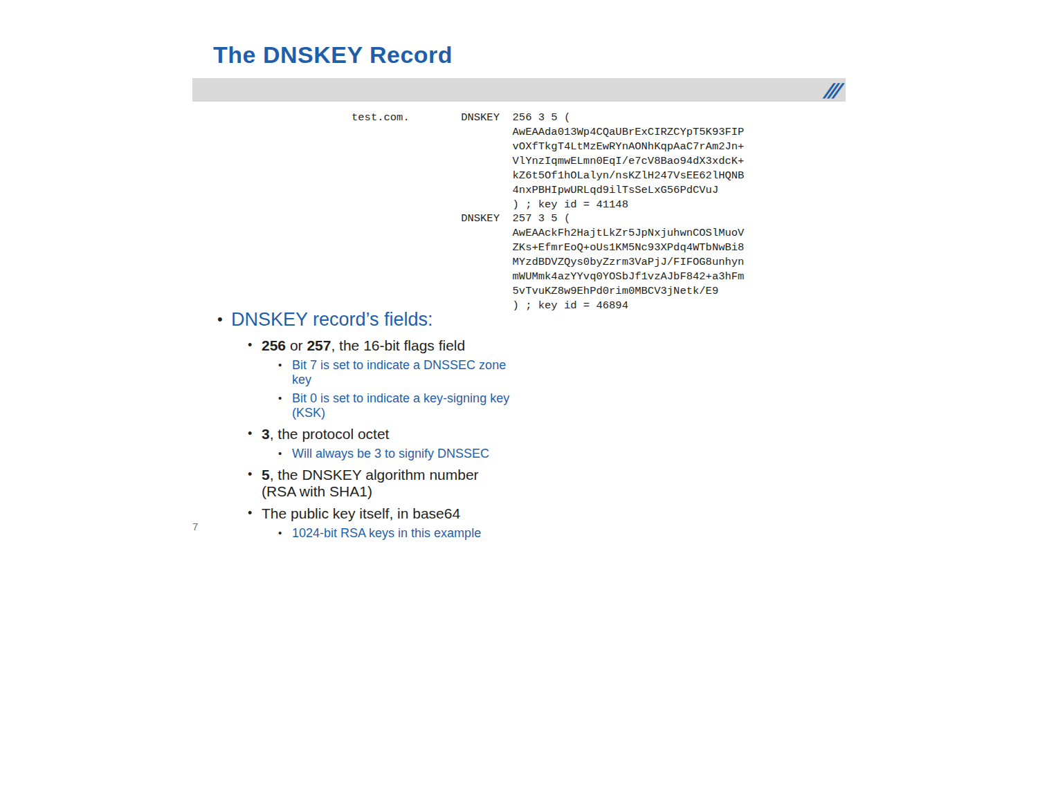The DNSKEY Record
///
test.com. DNSKEY 256 3 5 ( AwEAAda013Wp4CQaUBrExCIRZCYpT5K93FIP vOXfTkgT4LtMzEwRYnAONhKqpAaC7rAm2Jn+ VlYnzIqmwELmn0EqI/e7cV8Bao94dX3xdcK+ kZ6t5Of1hOLalyn/nsKZlH247VsEE62lHQNB 4nxPBHIpwURLqd9ilTsSeLxG56PdCVuJ ) ; key id = 41148 DNSKEY 257 3 5 ( AwEAAckFh2HajtLkZr5JpNxjuhwnCOSlMuoV ZKs+EfmrEoQ+oUs1KM5Nc93XPdq4WTbNwBi8 MYzdBDVZQys0byZzrm3VaPjJ/FIFOG8unhyn mWUMmk4azYYvq0YOSbJf1vzAJbF842+a3hFm 5vTvuKZ8w9EhPd0rim0MBCV3jNetk/E9 ) ; key id = 46894
DNSKEY record’s fields:
256 or 257, the 16-bit flags field
Bit 7 is set to indicate a DNSSEC zone key
Bit 0 is set to indicate a key-signing key (KSK)
3, the protocol octet
Will always be 3 to signify DNSSEC
5, the DNSKEY algorithm number (RSA with SHA1)
The public key itself, in base64
1024-bit RSA keys in this example
7